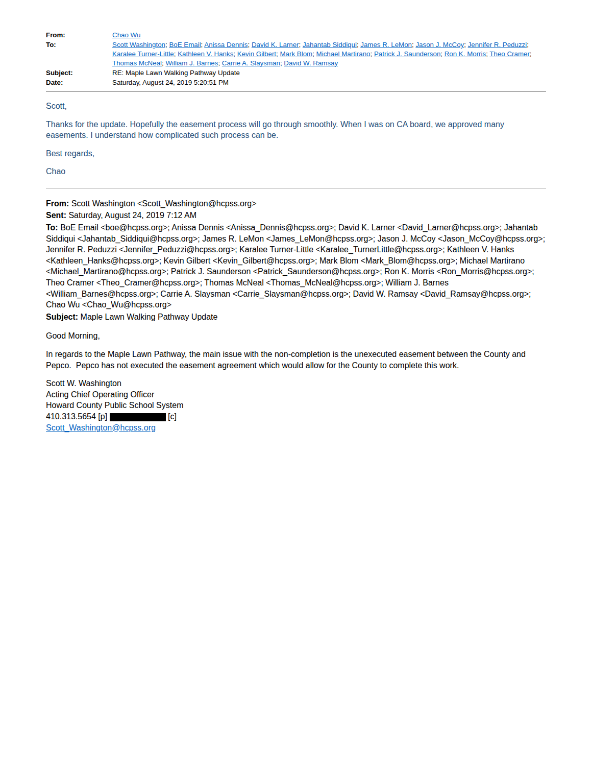| From: | Chao Wu |
| To: | Scott Washington ; BoE Email ; Anissa Dennis ; David K. Larner ; Jahantab Siddiqui ; James R. LeMon ; Jason J. McCoy ; Jennifer R. Peduzzi ; Karalee Turner-Little ; Kathleen V. Hanks ; Kevin Gilbert ; Mark Blom ; Michael Martirano ; Patrick J. Saunderson ; Ron K. Morris ; Theo Cramer ; Thomas McNeal ; William J. Barnes ; Carrie A. Slaysman ; David W. Ramsay |
| Subject: | RE: Maple Lawn Walking Pathway Update |
| Date: | Saturday, August 24, 2019 5:20:51 PM |
Scott,
Thanks for the update. Hopefully the easement process will go through smoothly. When I was on CA board, we approved many easements. I understand how complicated such process can be.
Best regards,
Chao
From: Scott Washington <Scott_Washington@hcpss.org>
Sent: Saturday, August 24, 2019 7:12 AM
To: BoE Email <boe@hcpss.org>; Anissa Dennis <Anissa_Dennis@hcpss.org>; David K. Larner <David_Larner@hcpss.org>; Jahantab Siddiqui <Jahantab_Siddiqui@hcpss.org>; James R. LeMon <James_LeMon@hcpss.org>; Jason J. McCoy <Jason_McCoy@hcpss.org>; Jennifer R. Peduzzi <Jennifer_Peduzzi@hcpss.org>; Karalee Turner-Little <Karalee_TurnerLittle@hcpss.org>; Kathleen V. Hanks <Kathleen_Hanks@hcpss.org>; Kevin Gilbert <Kevin_Gilbert@hcpss.org>; Mark Blom <Mark_Blom@hcpss.org>; Michael Martirano <Michael_Martirano@hcpss.org>; Patrick J. Saunderson <Patrick_Saunderson@hcpss.org>; Ron K. Morris <Ron_Morris@hcpss.org>; Theo Cramer <Theo_Cramer@hcpss.org>; Thomas McNeal <Thomas_McNeal@hcpss.org>; William J. Barnes <William_Barnes@hcpss.org>; Carrie A. Slaysman <Carrie_Slaysman@hcpss.org>; David W. Ramsay <David_Ramsay@hcpss.org>; Chao Wu <Chao_Wu@hcpss.org>
Subject: Maple Lawn Walking Pathway Update
Good Morning,
In regards to the Maple Lawn Pathway, the main issue with the non-completion is the unexecuted easement between the County and Pepco. Pepco has not executed the easement agreement which would allow for the County to complete this work.
Scott W. Washington
Acting Chief Operating Officer
Howard County Public School System
410.313.5654 [p] [c]
Scott_Washington@hcpss.org